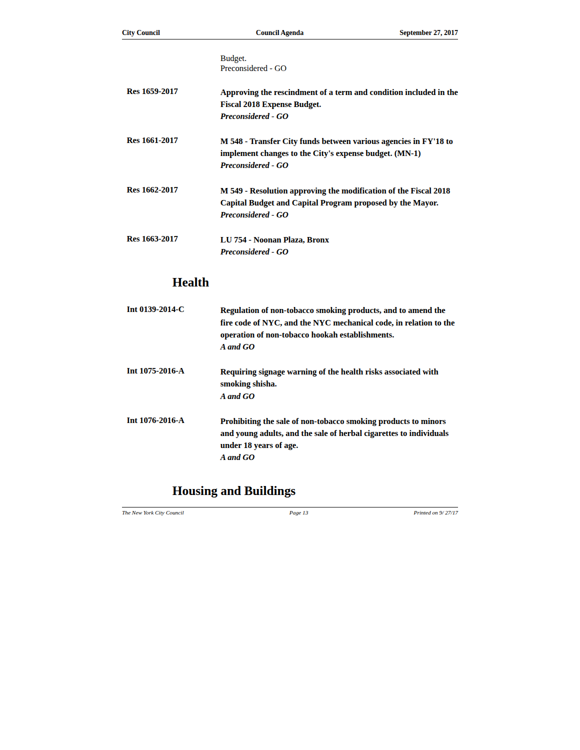City Council
Council Agenda
September 27, 2017
Budget.
Preconsidered - GO
Res 1659-2017
Approving the rescindment of a term and condition included in the Fiscal 2018 Expense Budget.
Preconsidered - GO
Res 1661-2017
M 548 - Transfer City funds between various agencies in FY'18 to implement changes to the City's expense budget. (MN-1)
Preconsidered - GO
Res 1662-2017
M 549 - Resolution approving the modification of the Fiscal 2018 Capital Budget and Capital Program proposed by the Mayor.
Preconsidered - GO
Res 1663-2017
LU 754 - Noonan Plaza, Bronx
Preconsidered - GO
Health
Int 0139-2014-C
Regulation of non-tobacco smoking products, and to amend the fire code of NYC, and the NYC mechanical code, in relation to the operation of non-tobacco hookah establishments.
A and GO
Int 1075-2016-A
Requiring signage warning of the health risks associated with smoking shisha.
A and GO
Int 1076-2016-A
Prohibiting the sale of non-tobacco smoking products to minors and young adults, and the sale of herbal cigarettes to individuals under 18 years of age.
A and GO
Housing and Buildings
The New York City Council
Page 13
Printed on 9/ 27/17